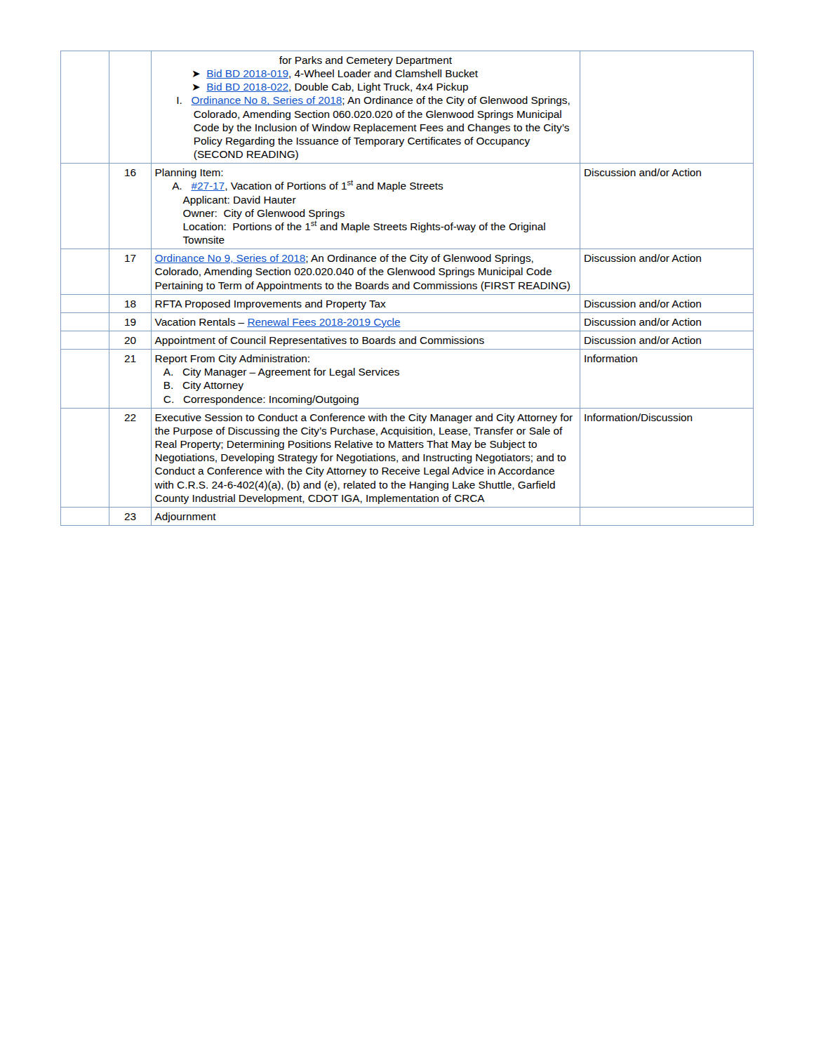| | | for Parks and Cemetery Department ➤ Bid BD 2018-019 , 4-Wheel Loader and Clamshell Bucket ➤ Bid BD 2018-022 , Double Cab, Light Truck, 4x4 Pickup I. Ordinance No 8, Series of 2018 ; An Ordinance of the City of Glenwood Springs, Colorado, Amending Section 060.020.020 of the Glenwood Springs Municipal Code by the Inclusion of Window Replacement Fees and Changes to the City’s Policy Regarding the Issuance of Temporary Certificates of Occupancy (SECOND READING) | |
| | 16 | Planning Item: A. #27-17 , Vacation of Portions of 1 st and Maple Streets Applicant: David Hauter Owner: City of Glenwood Springs Location: Portions of the 1 st and Maple Streets Rights-of-way of the Original Townsite | Discussion and/or Action |
| | 17 | Ordinance No 9, Series of 2018 ; An Ordinance of the City of Glenwood Springs, Colorado, Amending Section 020.020.040 of the Glenwood Springs Municipal Code Pertaining to Term of Appointments to the Boards and Commissions (FIRST READING) | Discussion and/or Action |
| | 18 | RFTA Proposed Improvements and Property Tax | Discussion and/or Action |
| | 19 | Vacation Rentals – Renewal Fees 2018-2019 Cycle | Discussion and/or Action |
| | 20 | Appointment of Council Representatives to Boards and Commissions | Discussion and/or Action |
| | 21 | Report From City Administration: A. City Manager – Agreement for Legal Services B. City Attorney C. Correspondence: Incoming/Outgoing | Information |
| | 22 | Executive Session to Conduct a Conference with the City Manager and City Attorney for the Purpose of Discussing the City’s Purchase, Acquisition, Lease, Transfer or Sale of Real Property; Determining Positions Relative to Matters That May be Subject to Negotiations, Developing Strategy for Negotiations, and Instructing Negotiators; and to Conduct a Conference with the City Attorney to Receive Legal Advice in Accordance with C.R.S. 24-6-402(4)(a), (b) and (e), related to the Hanging Lake Shuttle, Garfield County Industrial Development, CDOT IGA, Implementation of CRCA | Information/Discussion |
| | 23 | Adjournment | |